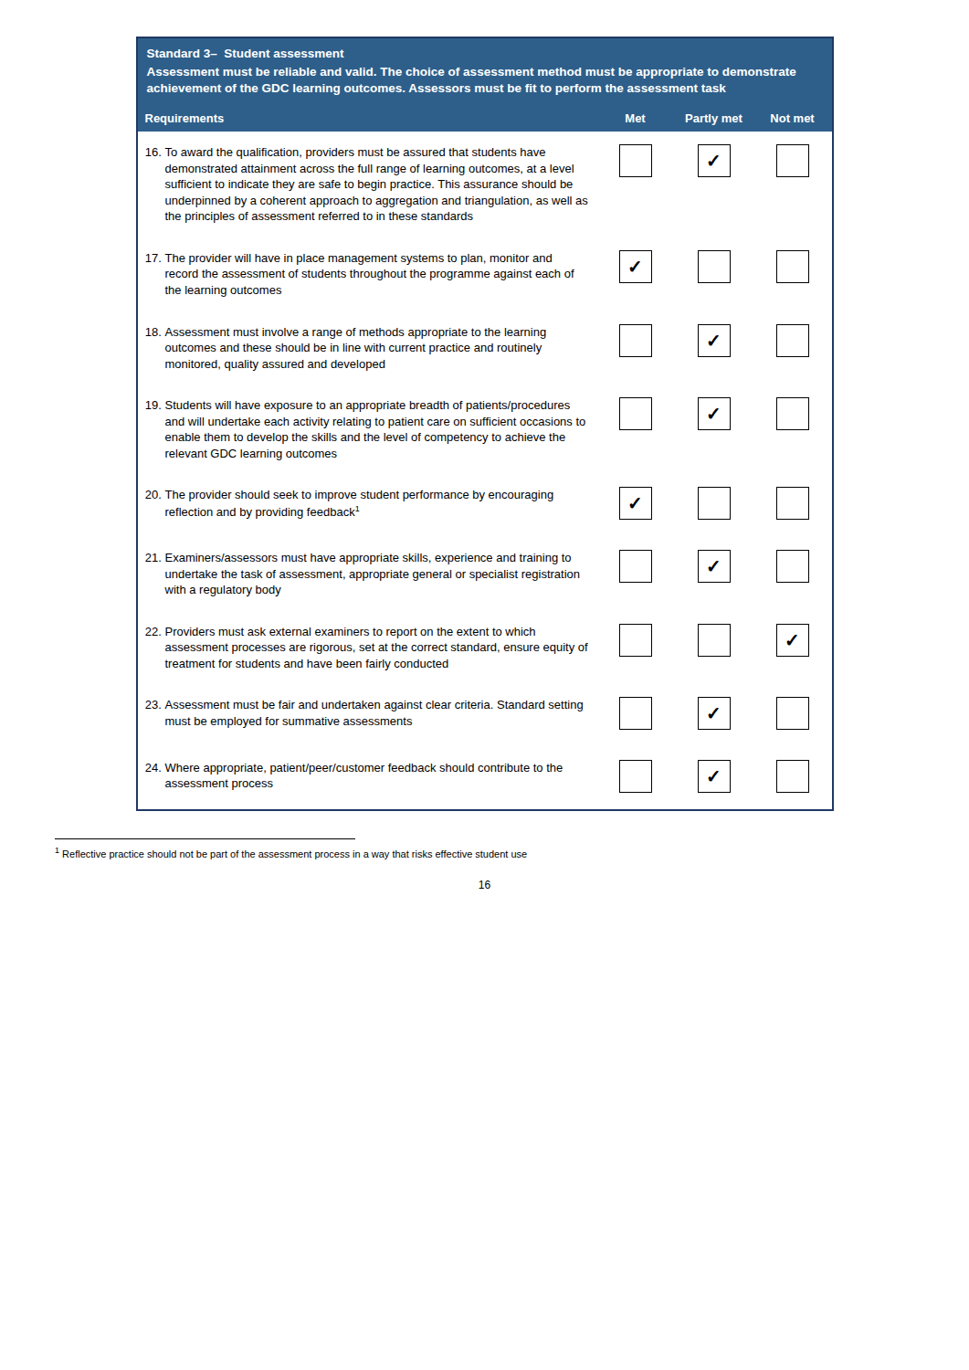Standard 3– Student assessment
Assessment must be reliable and valid. The choice of assessment method must be appropriate to demonstrate achievement of the GDC learning outcomes. Assessors must be fit to perform the assessment task
| Requirements | Met | Partly met | Not met |
| --- | --- | --- | --- |
| To award the qualification, providers must be assured that students have demonstrated attainment across the full range of learning outcomes, at a level sufficient to indicate they are safe to begin practice. This assurance should be underpinned by a coherent approach to aggregation and triangulation, as well as the principles of assessment referred to in these standards | | | |
| The provider will have in place management systems to plan, monitor and record the assessment of students throughout the programme against each of the learning outcomes | | | |
| Assessment must involve a range of methods appropriate to the learning outcomes and these should be in line with current practice and routinely monitored, quality assured and developed | | | |
| Students will have exposure to an appropriate breadth of patients/procedures and will undertake each activity relating to patient care on sufficient occasions to enable them to develop the skills and the level of competency to achieve the relevant GDC learning outcomes | | | |
| The provider should seek to improve student performance by encouraging reflection and by providing feedback 1 | | | |
| Examiners/assessors must have appropriate skills, experience and training to undertake the task of assessment, appropriate general or specialist registration with a regulatory body | | | |
| Providers must ask external examiners to report on the extent to which assessment processes are rigorous, set at the correct standard, ensure equity of treatment for students and have been fairly conducted | | | |
| Assessment must be fair and undertaken against clear criteria. Standard setting must be employed for summative assessments | | | |
| Where appropriate, patient/peer/customer feedback should contribute to the assessment process | | | |
1 Reflective practice should not be part of the assessment process in a way that risks effective student use
16